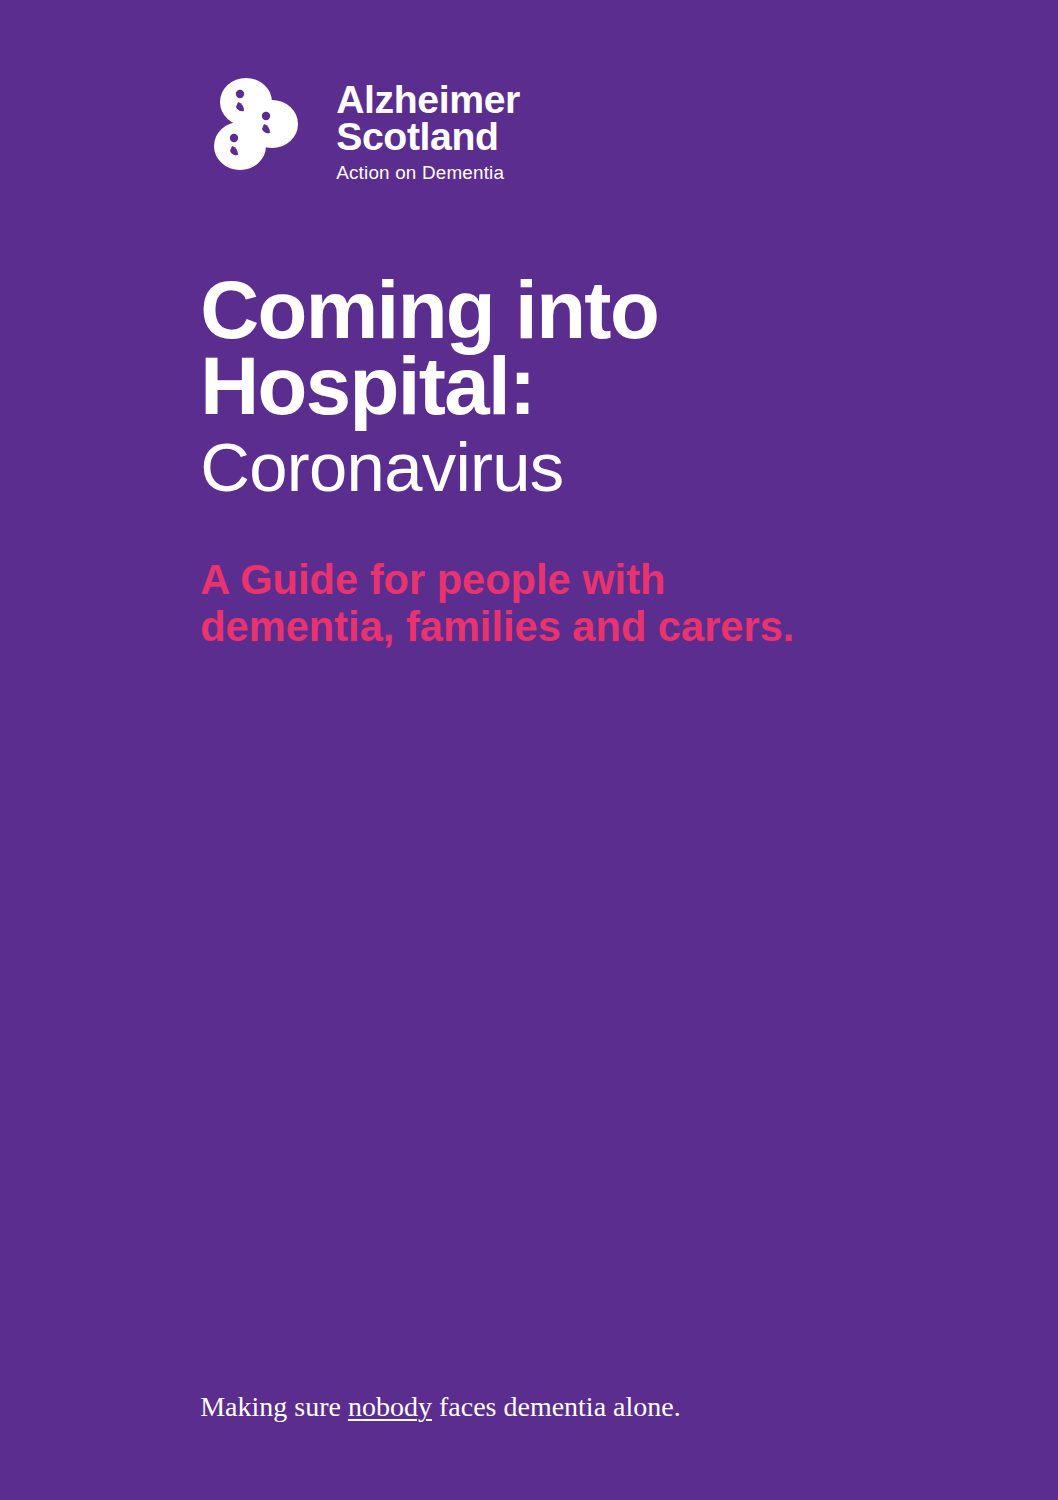Alzheimer
Scotland
Action on Dementia
Coming into Hospital:Coronavirus
A Guide for people with dementia, families and carers.
Making sure nobody faces dementia alone.